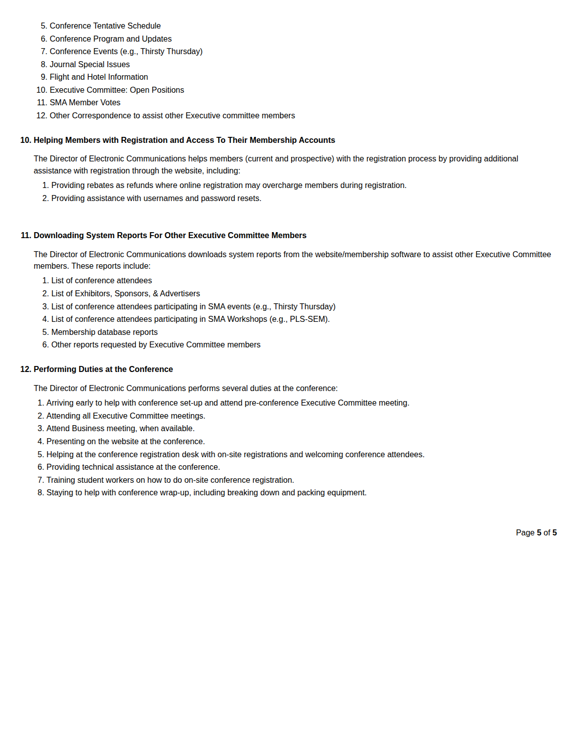Conference Tentative Schedule
Conference Program and Updates
Conference Events (e.g., Thirsty Thursday)
Journal Special Issues
Flight and Hotel Information
Executive Committee: Open Positions
SMA Member Votes
Other Correspondence to assist other Executive committee members
Helping Members with Registration and Access To Their Membership Accounts
The Director of Electronic Communications helps members (current and prospective) with the registration process by providing additional assistance with registration through the website, including:
Providing rebates as refunds where online registration may overcharge members during registration.
Providing assistance with usernames and password resets.
Downloading System Reports For Other Executive Committee Members
The Director of Electronic Communications downloads system reports from the website/membership software to assist other Executive Committee members. These reports include:
List of conference attendees
List of Exhibitors, Sponsors, & Advertisers
List of conference attendees participating in SMA events (e.g., Thirsty Thursday)
List of conference attendees participating in SMA Workshops (e.g., PLS-SEM).
Membership database reports
Other reports requested by Executive Committee members
Performing Duties at the Conference
The Director of Electronic Communications performs several duties at the conference:
Arriving early to help with conference set-up and attend pre-conference Executive Committee meeting.
Attending all Executive Committee meetings.
Attend Business meeting, when available.
Presenting on the website at the conference.
Helping at the conference registration desk with on-site registrations and welcoming conference attendees.
Providing technical assistance at the conference.
Training student workers on how to do on-site conference registration.
Staying to help with conference wrap-up, including breaking down and packing equipment.
Page 5 of 5